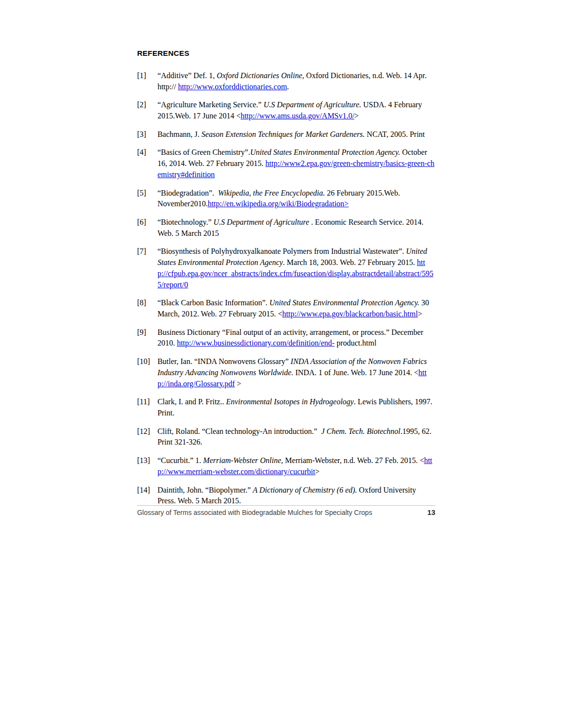REFERENCES
[1]“Additive” Def. 1, Oxford Dictionaries Online, Oxford Dictionaries, n.d. Web. 14 Apr. http:// http://www.oxforddictionaries.com.
[2]“Agriculture Marketing Service.” U.S Department of Agriculture. USDA. 4 February 2015.Web. 17 June 2014 <http://www.ams.usda.gov/AMSv1.0/>
[3] Bachmann, J. Season Extension Techniques for Market Gardeners. NCAT, 2005. Print
[4]“Basics of Green Chemistry”.United States Environmental Protection Agency. October 16, 2014. Web. 27 February 2015. http://www2.epa.gov/green-chemistry/basics-green-chemistry#definition
[5]“Biodegradation”. Wikipedia, the Free Encyclopedia. 26 February 2015.Web. November2010.http://en.wikipedia.org/wiki/Biodegradation>
[6]“Biotechnology.” U.S Department of Agriculture . Economic Research Service. 2014. Web. 5 March 2015
[7]“Biosynthesis of Polyhydroxyalkanoate Polymers from Industrial Wastewater”. United States Environmental Protection Agency. March 18, 2003. Web. 27 February 2015. http://cfpub.epa.gov/ncer_abstracts/index.cfm/fuseaction/display.abstractdetail/abstract/5955/report/0
[8]“Black Carbon Basic Information”. United States Environmental Protection Agency. 30 March, 2012. Web. 27 February 2015. <http://www.epa.gov/blackcarbon/basic.html>
[9] Business Dictionary “Final output of an activity, arrangement, or process.” December 2010. http://www.businessdictionary.com/definition/end- product.html
[10] Butler, Ian. “INDA Nonwovens Glossary” INDA Association of the Nonwoven Fabrics Industry Advancing Nonwovens Worldwide. INDA. 1 of June. Web. 17 June 2014. <http://inda.org/Glossary.pdf >
[11] Clark, I. and P. Fritz.. Environmental Isotopes in Hydrogeology. Lewis Publishers, 1997. Print.
[12] Clift, Roland. “Clean technology-An introduction.” J Chem. Tech. Biotechnol.1995, 62. Print 321-326.
[13]“Cucurbit.” 1. Merriam-Webster Online, Merriam-Webster, n.d. Web. 27 Feb. 2015. <http://www.merriam-webster.com/dictionary/cucurbit>
[14] Daintith, John. “Biopolymer.” A Dictionary of Chemistry (6 ed). Oxford University Press. Web. 5 March 2015.
Glossary of Terms associated with Biodegradable Mulches for Specialty Crops 13